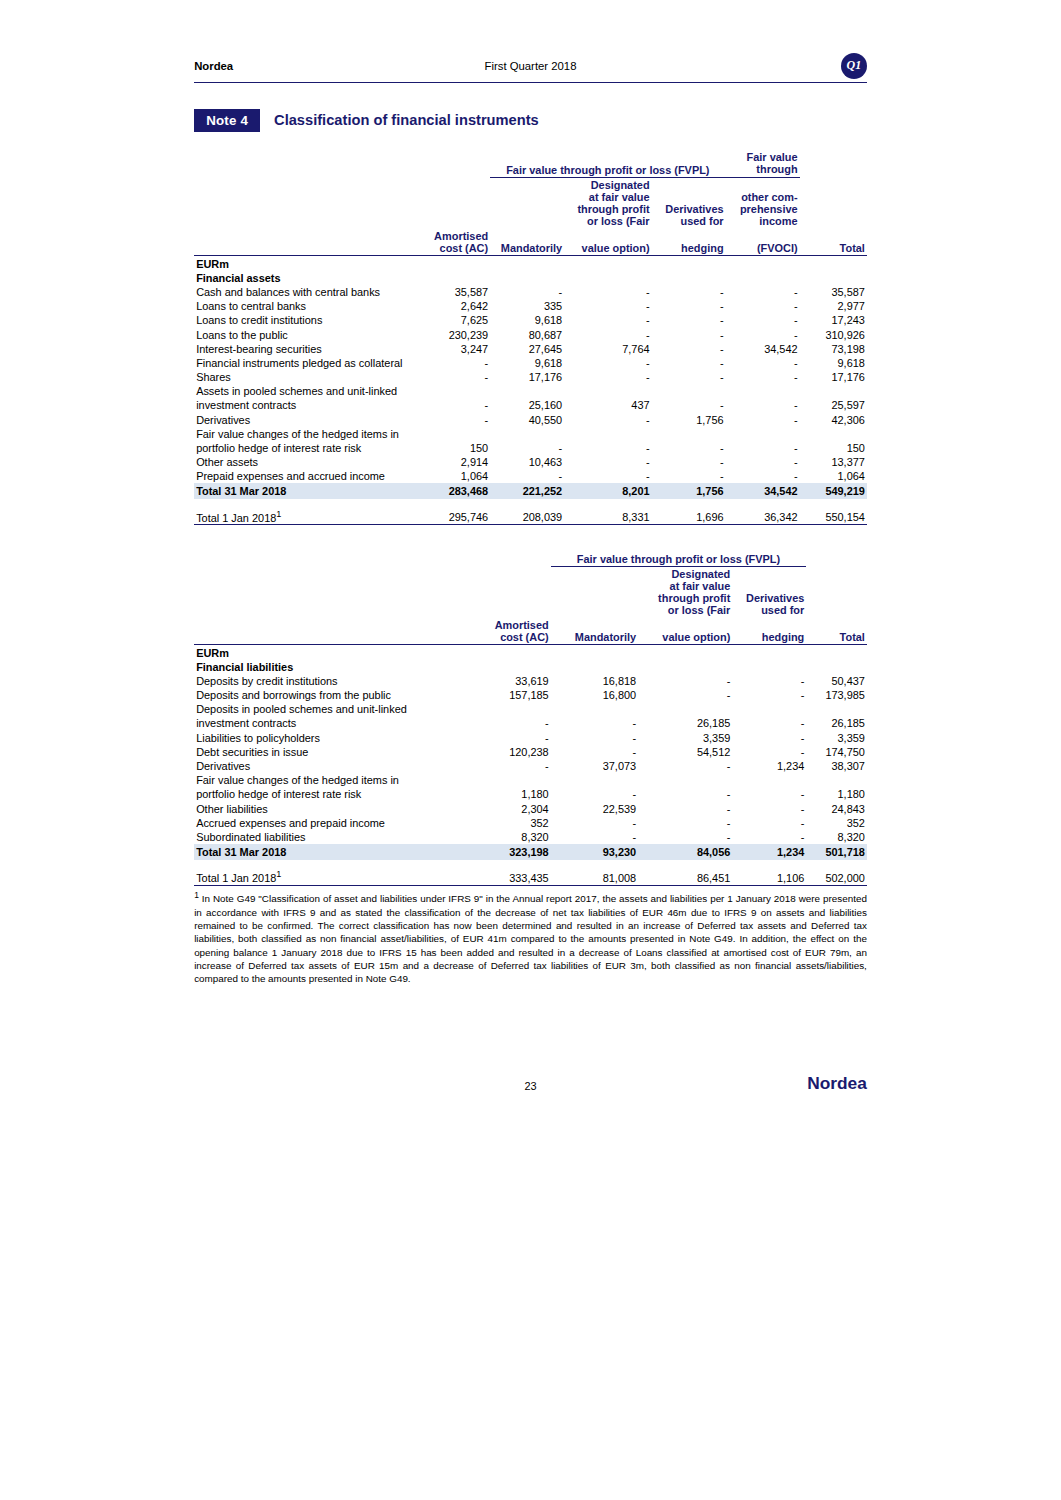Nordea
First Quarter 2018
Q1
Note 4
Classification of financial instruments
| | | Fair value through profit or loss (FVPL) | Fair value through | |
| | | | Designated at fair value through profit or loss (Fair | Derivatives used for | other com- prehensive income | |
| | Amortised cost (AC) | Mandatorily | value option) | hedging | (FVOCI) | Total |
| EURm | |
| Financial assets | |
| Cash and balances with central banks | 35,587 | - | - | - | - | 35,587 |
| Loans to central banks | 2,642 | 335 | - | - | - | 2,977 |
| Loans to credit institutions | 7,625 | 9,618 | - | - | - | 17,243 |
| Loans to the public | 230,239 | 80,687 | - | - | - | 310,926 |
| Interest-bearing securities | 3,247 | 27,645 | 7,764 | - | 34,542 | 73,198 |
| Financial instruments pledged as collateral | - | 9,618 | - | - | - | 9,618 |
| Shares | - | 17,176 | - | - | - | 17,176 |
| Assets in pooled schemes and unit-linked | | | | | | |
| investment contracts | - | 25,160 | 437 | - | - | 25,597 |
| Derivatives | - | 40,550 | - | 1,756 | - | 42,306 |
| Fair value changes of the hedged items in | | | | | | |
| portfolio hedge of interest rate risk | 150 | - | - | - | - | 150 |
| Other assets | 2,914 | 10,463 | - | - | - | 13,377 |
| Prepaid expenses and accrued income | 1,064 | - | - | - | - | 1,064 |
| Total 31 Mar 2018 | 283,468 | 221,252 | 8,201 | 1,756 | 34,542 | 549,219 |
| Total 1 Jan 2018 1 | 295,746 | 208,039 | 8,331 | 1,696 | 36,342 | 550,154 |
| | | Fair value through profit or loss (FVPL) | |
| | | | Designated at fair value through profit or loss (Fair | Derivatives used for | |
| | Amortised cost (AC) | Mandatorily | value option) | hedging | Total |
| EURm | |
| Financial liabilities | |
| Deposits by credit institutions | 33,619 | 16,818 | - | - | 50,437 |
| Deposits and borrowings from the public | 157,185 | 16,800 | - | - | 173,985 |
| Deposits in pooled schemes and unit-linked | | | | | |
| investment contracts | - | - | 26,185 | - | 26,185 |
| Liabilities to policyholders | - | - | 3,359 | - | 3,359 |
| Debt securities in issue | 120,238 | - | 54,512 | - | 174,750 |
| Derivatives | - | 37,073 | - | 1,234 | 38,307 |
| Fair value changes of the hedged items in | | | | | |
| portfolio hedge of interest rate risk | 1,180 | - | - | - | 1,180 |
| Other liabilities | 2,304 | 22,539 | - | - | 24,843 |
| Accrued expenses and prepaid income | 352 | - | - | - | 352 |
| Subordinated liabilities | 8,320 | - | - | - | 8,320 |
| Total 31 Mar 2018 | 323,198 | 93,230 | 84,056 | 1,234 | 501,718 |
| Total 1 Jan 2018 1 | 333,435 | 81,008 | 86,451 | 1,106 | 502,000 |
1 In Note G49 "Classification of asset and liabilities under IFRS 9" in the Annual report 2017, the assets and liabilities per 1 January 2018 were presented in accordance with IFRS 9 and as stated the classification of the decrease of net tax liabilities of EUR 46m due to IFRS 9 on assets and liabilities remained to be confirmed. The correct classification has now been determined and resulted in an increase of Deferred tax assets and Deferred tax liabilities, both classified as non financial asset/liabilities, of EUR 41m compared to the amounts presented in Note G49. In addition, the effect on the opening balance 1 January 2018 due to IFRS 15 has been added and resulted in a decrease of Loans classified at amortised cost of EUR 79m, an increase of Deferred tax assets of EUR 15m and a decrease of Deferred tax liabilities of EUR 3m, both classified as non financial assets/liabilities, compared to the amounts presented in Note G49.
23
Nordea